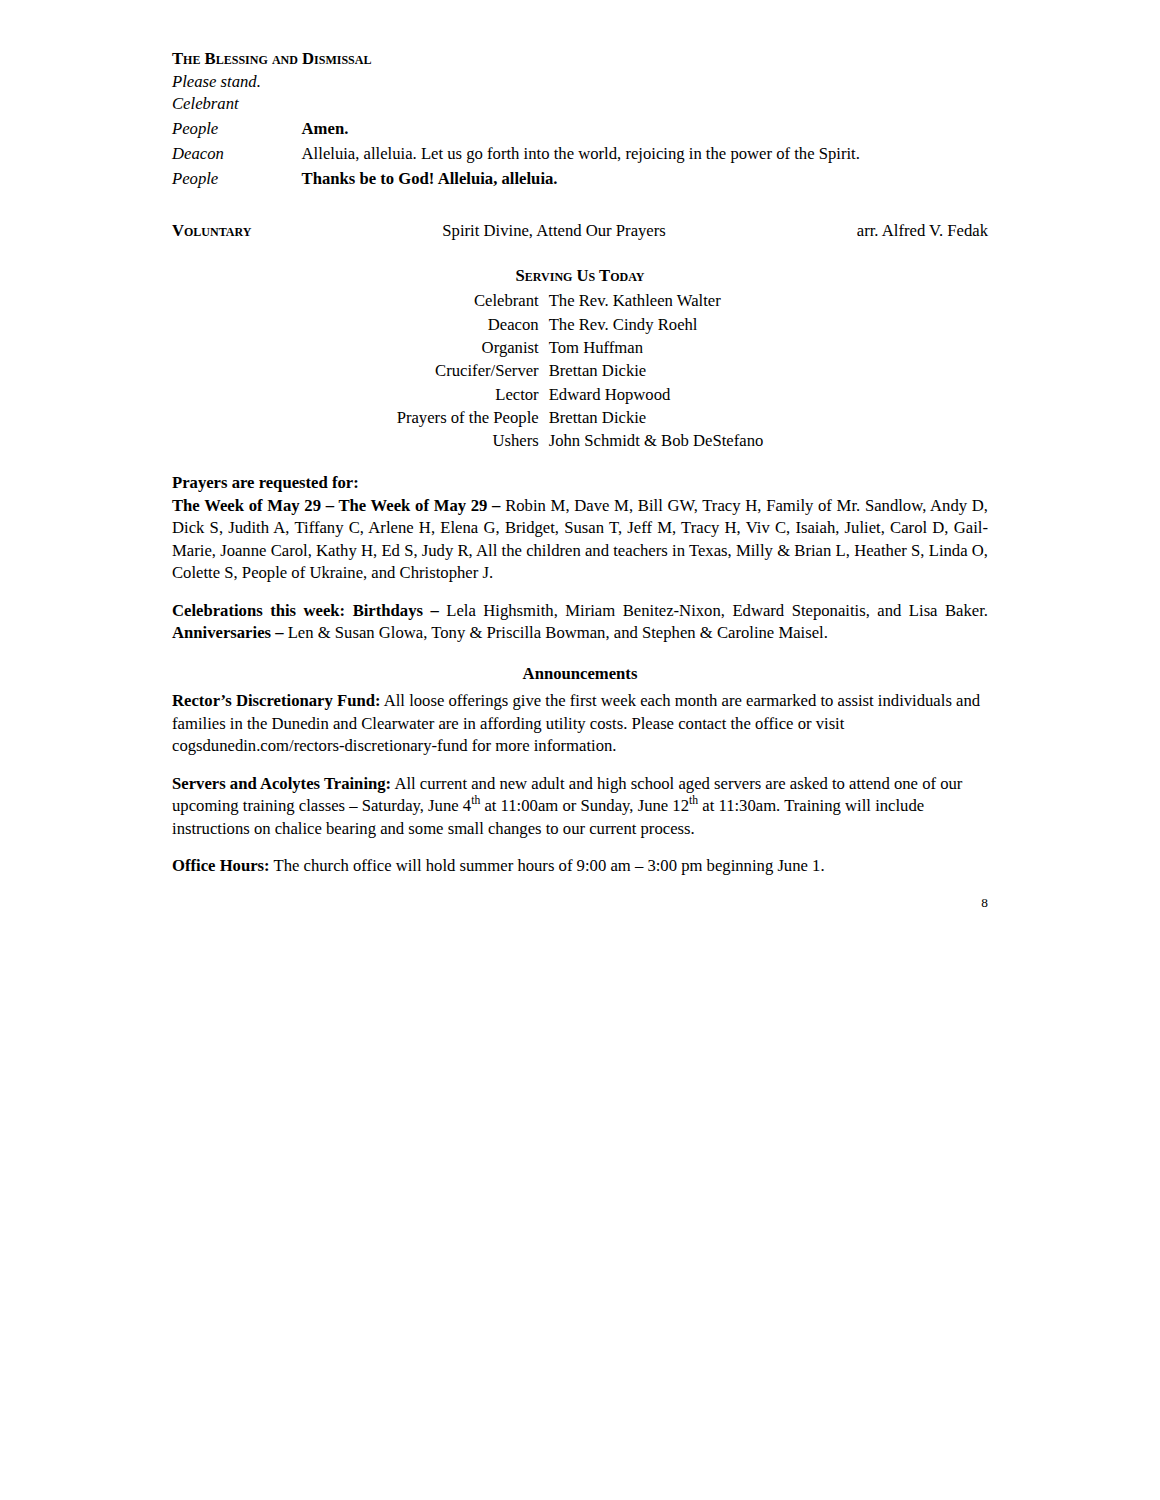The Blessing and Dismissal
Please stand.
| Celebrant | |
| People | Amen. |
| Deacon | Alleluia, alleluia. Let us go forth into the world, rejoicing in the power of the Spirit. |
| People | Thanks be to God! Alleluia, alleluia. |
Voluntary Spirit Divine, Attend Our Prayers arr. Alfred V. Fedak
Serving Us Today
| Celebrant | The Rev. Kathleen Walter |
| Deacon | The Rev. Cindy Roehl |
| Organist | Tom Huffman |
| Crucifer/Server | Brettan Dickie |
| Lector | Edward Hopwood |
| Prayers of the People | Brettan Dickie |
| Ushers | John Schmidt & Bob DeStefano |
Prayers are requested for:
The Week of May 29 – The Week of May 29 – Robin M, Dave M, Bill GW, Tracy H, Family of Mr. Sandlow, Andy D, Dick S, Judith A, Tiffany C, Arlene H, Elena G, Bridget, Susan T, Jeff M, Tracy H, Viv C, Isaiah, Juliet, Carol D, Gail-Marie, Joanne Carol, Kathy H, Ed S, Judy R, All the children and teachers in Texas, Milly & Brian L, Heather S, Linda O, Colette S, People of Ukraine, and Christopher J.
Celebrations this week: Birthdays – Lela Highsmith, Miriam Benitez-Nixon, Edward Steponaitis, and Lisa Baker. Anniversaries – Len & Susan Glowa, Tony & Priscilla Bowman, and Stephen & Caroline Maisel.
Announcements
Rector’s Discretionary Fund: All loose offerings give the first week each month are earmarked to assist individuals and families in the Dunedin and Clearwater are in affording utility costs. Please contact the office or visit cogsdunedin.com/rectors-discretionary-fund for more information.
Servers and Acolytes Training: All current and new adult and high school aged servers are asked to attend one of our upcoming training classes – Saturday, June 4th at 11:00am or Sunday, June 12th at 11:30am. Training will include instructions on chalice bearing and some small changes to our current process.
Office Hours: The church office will hold summer hours of 9:00 am – 3:00 pm beginning June 1.
8